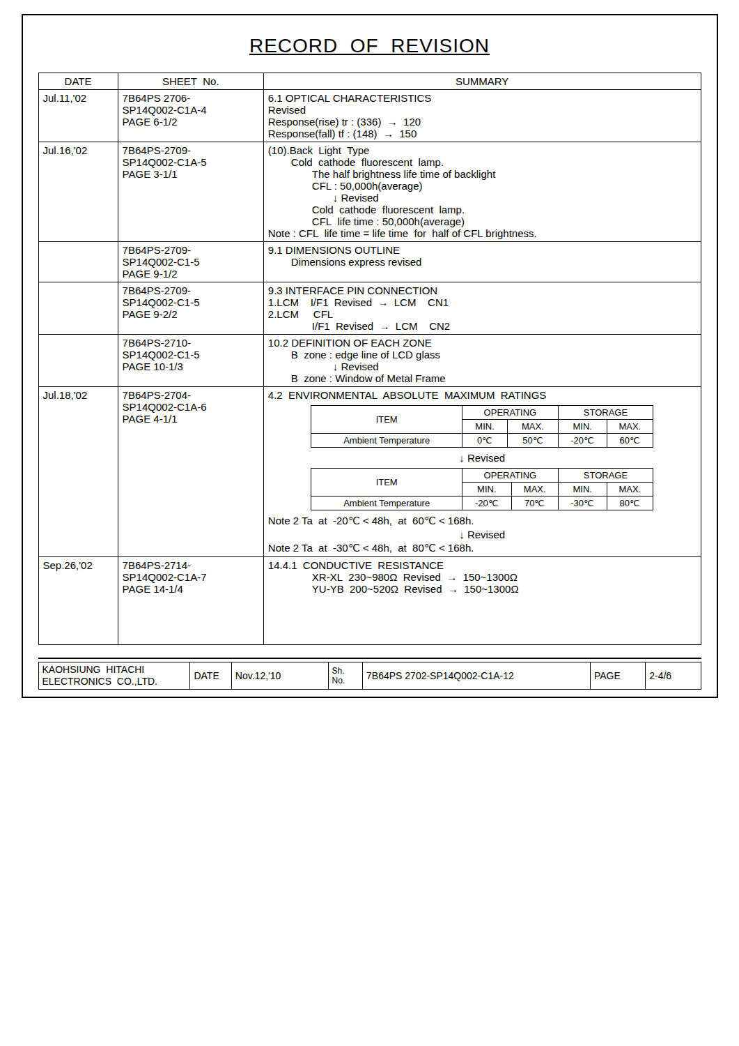RECORD OF REVISION
| DATE | SHEET No. | SUMMARY |
| --- | --- | --- |
| Jul.11,'02 | 7B64PS 2706- SP14Q002-C1A-4 PAGE 6-1/2 | 6.1 OPTICAL CHARACTERISTICS Revised Response(rise) tr : (336) → 120 Response(fall) tf : (148) → 150 |
| Jul.16,'02 | 7B64PS-2709- SP14Q002-C1A-5 PAGE 3-1/1 | (10).Back Light Type Cold cathode fluorescent lamp. The half brightness life time of backlight CFL : 50,000h(average) ↓ Revised Cold cathode fluorescent lamp. CFL life time : 50,000h(average) Note : CFL life time = life time for half of CFL brightness. |
| | 7B64PS-2709- SP14Q002-C1-5 PAGE 9-1/2 | 9.1 DIMENSIONS OUTLINE Dimensions express revised |
| | 7B64PS-2709- SP14Q002-C1-5 PAGE 9-2/2 | 9.3 INTERFACE PIN CONNECTION 1.LCM I/F1 Revised → LCM CN1 2.LCM CFL I/F1 Revised → LCM CN2 |
| | 7B64PS-2710- SP14Q002-C1-5 PAGE 10-1/3 | 10.2 DEFINITION OF EACH ZONE B zone : edge line of LCD glass ↓ Revised B zone : Window of Metal Frame |
| Jul.18,'02 | 7B64PS-2704- SP14Q002-C1A-6 PAGE 4-1/1 | 4.2 ENVIRONMENTAL ABSOLUTE MAXIMUM RATINGS / ITEM / OPERATING / STORAGE / / --- / --- / --- / / MIN. / MAX. / MIN. / MAX. / / Ambient Temperature / 0℃ / 50℃ / -20℃ / 60℃ / ↓ Revised / ITEM / OPERATING / STORAGE / / --- / --- / --- / / MIN. / MAX. / MIN. / MAX. / / Ambient Temperature / -20℃ / 70℃ / -30℃ / 80℃ / Note 2 Ta at -20℃ < 48h, at 60℃ < 168h. ↓ Revised Note 2 Ta at -30℃ < 48h, at 80℃ < 168h. |
| Sep.26,'02 | 7B64PS-2714- SP14Q002-C1A-7 PAGE 14-1/4 | 14.4.1 CONDUCTIVE RESISTANCE XR-XL 230~980Ω Revised → 150~1300Ω YU-YB 200~520Ω Revised → 150~1300Ω |
| KAOHSIUNG HITACHI ELECTRONICS CO.,LTD. | DATE | Nov.12,'10 | Sh. No. | 7B64PS 2702-SP14Q002-C1A-12 | PAGE | 2-4/6 |